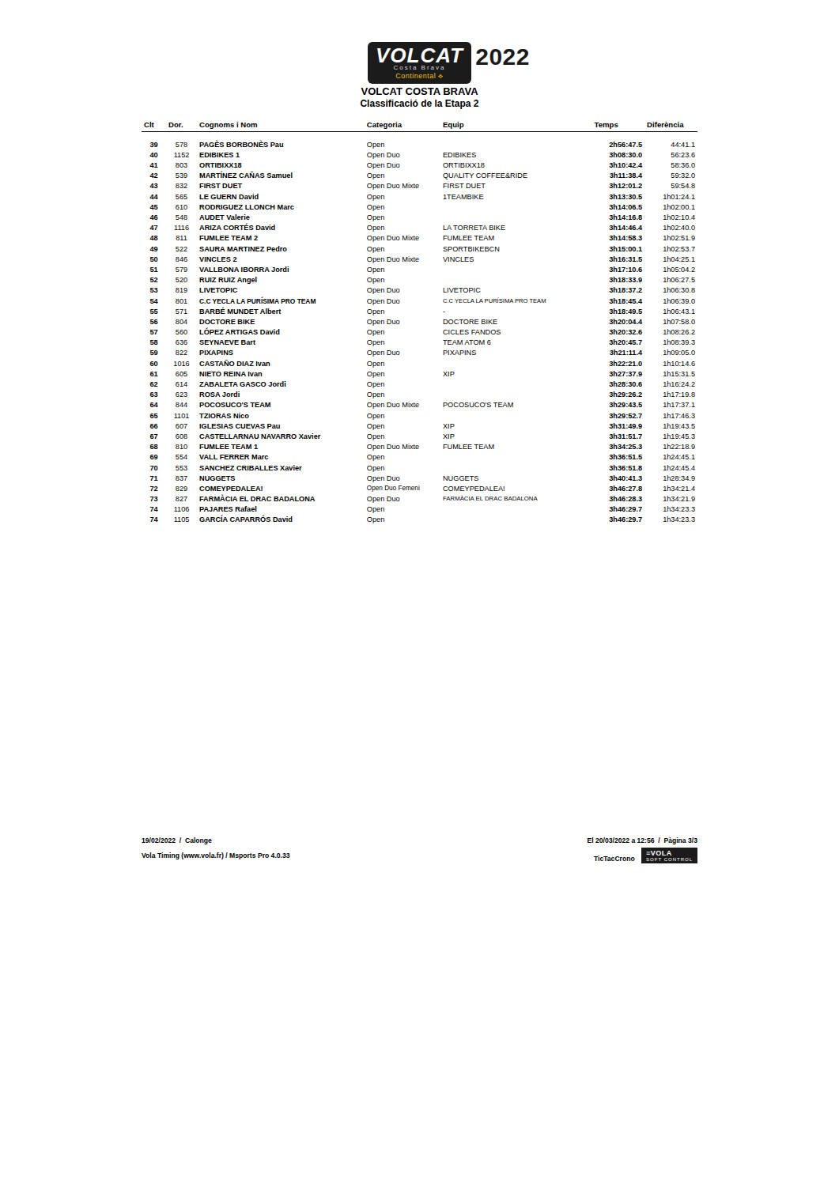VOLCAT Costa Brava Continental ⟡ 2022
VOLCAT COSTA BRAVA
Classificació de la Etapa 2
| Clt | Dor. | Cognoms i Nom | Categoria | Equip | Temps | Diferència |
| --- | --- | --- | --- | --- | --- | --- |
| 39 | 578 | PAGÈS BORBONÈS Pau | Open | | 2h56:47.5 | 44:41.1 |
| 40 | 1152 | EDIBIKES 1 | Open Duo | EDIBIKES | 3h08:30.0 | 56:23.6 |
| 41 | 803 | ORTIBIXX18 | Open Duo | ORTIBIXX18 | 3h10:42.4 | 58:36.0 |
| 42 | 539 | MARTÍNEZ CAÑAS Samuel | Open | QUALITY COFFEE&RIDE | 3h11:38.4 | 59:32.0 |
| 43 | 832 | FIRST DUET | Open Duo Mixte | FIRST DUET | 3h12:01.2 | 59:54.8 |
| 44 | 565 | LE GUERN David | Open | 1TEAMBIKE | 3h13:30.5 | 1h01:24.1 |
| 45 | 610 | RODRIGUEZ LLONCH Marc | Open | | 3h14:06.5 | 1h02:00.1 |
| 46 | 548 | AUDET Valerie | Open | | 3h14:16.8 | 1h02:10.4 |
| 47 | 1116 | ARIZA CORTÉS David | Open | LA TORRETA BIKE | 3h14:46.4 | 1h02:40.0 |
| 48 | 811 | FUMLEE TEAM 2 | Open Duo Mixte | FUMLEE TEAM | 3h14:58.3 | 1h02:51.9 |
| 49 | 522 | SAURA MARTINEZ Pedro | Open | SPORTBIKEBCN | 3h15:00.1 | 1h02:53.7 |
| 50 | 846 | VINCLES 2 | Open Duo Mixte | VINCLES | 3h16:31.5 | 1h04:25.1 |
| 51 | 579 | VALLBONA IBORRA Jordi | Open | | 3h17:10.6 | 1h05:04.2 |
| 52 | 520 | RUIZ RUIZ Angel | Open | | 3h18:33.9 | 1h06:27.5 |
| 53 | 819 | LIVETOPIC | Open Duo | LIVETOPIC | 3h18:37.2 | 1h06:30.8 |
| 54 | 801 | C.C YECLA LA PURÍSIMA PRO TEAM | Open Duo | C.C YECLA LA PURÍSIMA PRO TEAM | 3h18:45.4 | 1h06:39.0 |
| 55 | 571 | BARBÉ MUNDET Albert | Open | - | 3h18:49.5 | 1h06:43.1 |
| 56 | 804 | DOCTORE BIKE | Open Duo | DOCTORE BIKE | 3h20:04.4 | 1h07:58.0 |
| 57 | 560 | LÓPEZ ARTIGAS David | Open | CICLES FANDOS | 3h20:32.6 | 1h08:26.2 |
| 58 | 636 | SEYNAEVE Bart | Open | TEAM ATOM 6 | 3h20:45.7 | 1h08:39.3 |
| 59 | 822 | PIXAPINS | Open Duo | PIXAPINS | 3h21:11.4 | 1h09:05.0 |
| 60 | 1016 | CASTAÑO DIAZ Ivan | Open | | 3h22:21.0 | 1h10:14.6 |
| 61 | 605 | NIETO REINA Ivan | Open | XIP | 3h27:37.9 | 1h15:31.5 |
| 62 | 614 | ZABALETA GASCO Jordi | Open | | 3h28:30.6 | 1h16:24.2 |
| 63 | 623 | ROSA Jordi | Open | | 3h29:26.2 | 1h17:19.8 |
| 64 | 844 | POCOSUCO'S TEAM | Open Duo Mixte | POCOSUCO'S TEAM | 3h29:43.5 | 1h17:37.1 |
| 65 | 1101 | TZIORAS Nico | Open | | 3h29:52.7 | 1h17:46.3 |
| 66 | 607 | IGLESIAS CUEVAS Pau | Open | XIP | 3h31:49.9 | 1h19:43.5 |
| 67 | 608 | CASTELLARNAU NAVARRO Xavier | Open | XIP | 3h31:51.7 | 1h19:45.3 |
| 68 | 810 | FUMLEE TEAM 1 | Open Duo Mixte | FUMLEE TEAM | 3h34:25.3 | 1h22:18.9 |
| 69 | 554 | VALL FERRER Marc | Open | | 3h36:51.5 | 1h24:45.1 |
| 70 | 553 | SANCHEZ CRIBALLES Xavier | Open | | 3h36:51.8 | 1h24:45.4 |
| 71 | 837 | NUGGETS | Open Duo | NUGGETS | 3h40:41.3 | 1h28:34.9 |
| 72 | 829 | COMEYPEDALEA! | Open Duo Femeni | COMEYPEDALEA! | 3h46:27.8 | 1h34:21.4 |
| 73 | 827 | FARMÀCIA EL DRAC BADALONA | Open Duo | FARMÀCIA EL DRAC BADALONA | 3h46:28.3 | 1h34:21.9 |
| 74 | 1106 | PAJARES Rafael | Open | | 3h46:29.7 | 1h34:23.3 |
| 74 | 1105 | GARCÍA CAPARRÓS David | Open | | 3h46:29.7 | 1h34:23.3 |
19/02/2022 / Calonge El 20/03/2022 a 12:56 / Pàgina 3/3
Vola Timing (www.vola.fr) / Msports Pro 4.0.33 TicTacCrono ≡VOLA SOFT CONTROL